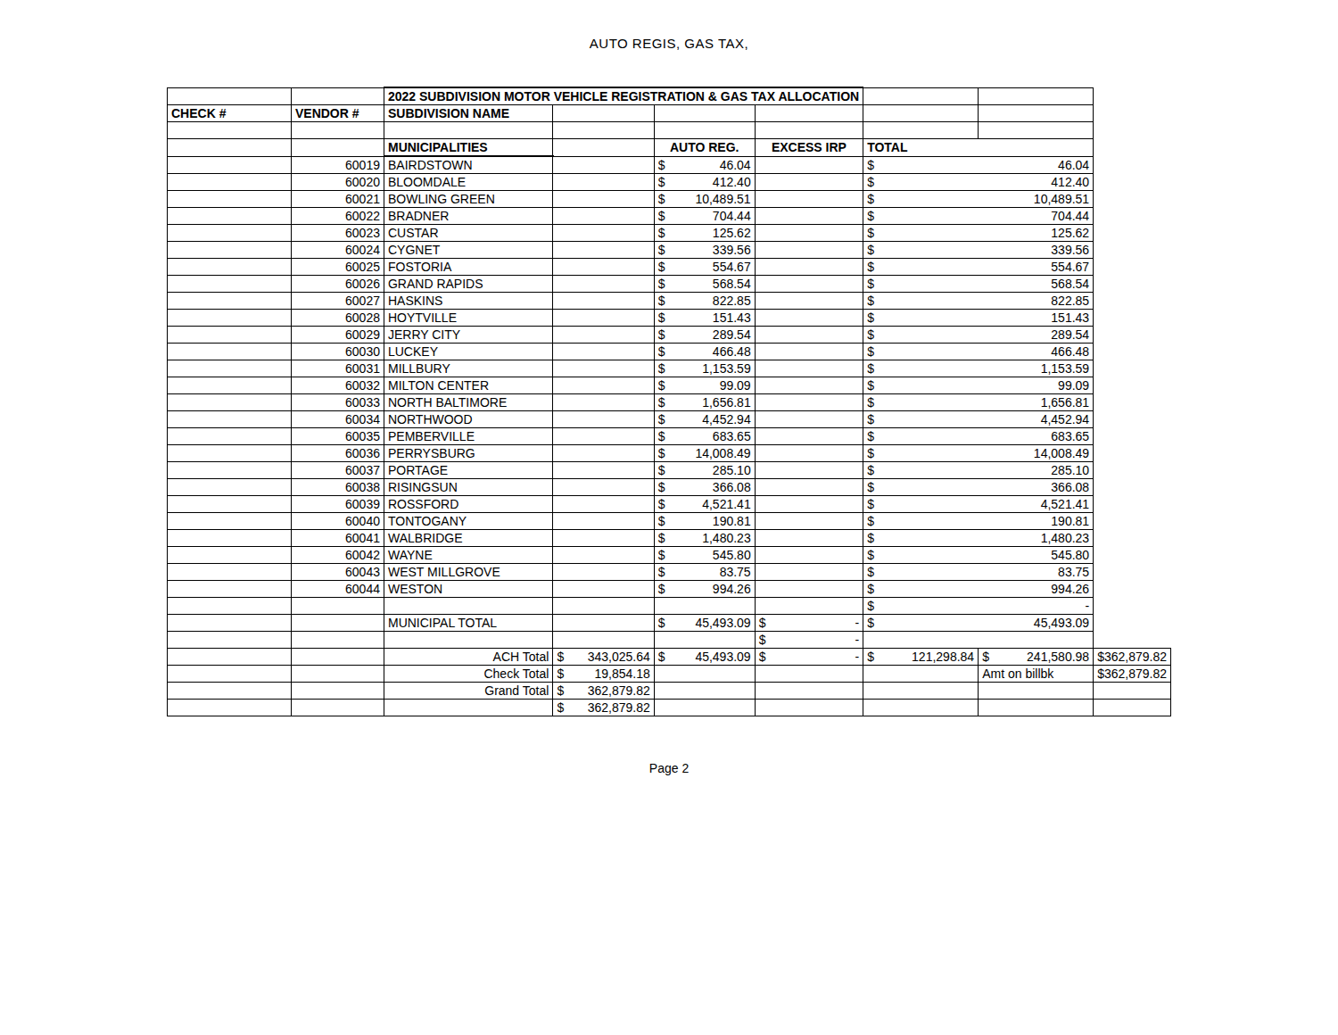AUTO REGIS, GAS TAX,
| | | 2022 SUBDIVISION MOTOR VEHICLE REGISTRATION & GAS TAX ALLOCATION | | |
| CHECK # | VENDOR # | SUBDIVISION NAME | | | | | |
| | | MUNICIPALITIES | | AUTO REG. | EXCESS IRP | TOTAL |
| | 60019 | BAIRDSTOWN | | $ | 46.04 | | $ | 46.04 |
| | 60020 | BLOOMDALE | | $ | 412.40 | | $ | 412.40 |
| | 60021 | BOWLING GREEN | | $ | 10,489.51 | | $ | 10,489.51 |
| | 60022 | BRADNER | | $ | 704.44 | | $ | 704.44 |
| | 60023 | CUSTAR | | $ | 125.62 | | $ | 125.62 |
| | 60024 | CYGNET | | $ | 339.56 | | $ | 339.56 |
| | 60025 | FOSTORIA | | $ | 554.67 | | $ | 554.67 |
| | 60026 | GRAND RAPIDS | | $ | 568.54 | | $ | 568.54 |
| | 60027 | HASKINS | | $ | 822.85 | | $ | 822.85 |
| | 60028 | HOYTVILLE | | $ | 151.43 | | $ | 151.43 |
| | 60029 | JERRY CITY | | $ | 289.54 | | $ | 289.54 |
| | 60030 | LUCKEY | | $ | 466.48 | | $ | 466.48 |
| | 60031 | MILLBURY | | $ | 1,153.59 | | $ | 1,153.59 |
| | 60032 | MILTON CENTER | | $ | 99.09 | | $ | 99.09 |
| | 60033 | NORTH BALTIMORE | | $ | 1,656.81 | | $ | 1,656.81 |
| | 60034 | NORTHWOOD | | $ | 4,452.94 | | $ | 4,452.94 |
| | 60035 | PEMBERVILLE | | $ | 683.65 | | $ | 683.65 |
| | 60036 | PERRYSBURG | | $ | 14,008.49 | | $ | 14,008.49 |
| | 60037 | PORTAGE | | $ | 285.10 | | $ | 285.10 |
| | 60038 | RISINGSUN | | $ | 366.08 | | $ | 366.08 |
| | 60039 | ROSSFORD | | $ | 4,521.41 | | $ | 4,521.41 |
| | 60040 | TONTOGANY | | $ | 190.81 | | $ | 190.81 |
| | 60041 | WALBRIDGE | | $ | 1,480.23 | | $ | 1,480.23 |
| | 60042 | WAYNE | | $ | 545.80 | | $ | 545.80 |
| | 60043 | WEST MILLGROVE | | $ | 83.75 | | $ | 83.75 |
| | 60044 | WESTON | | $ | 994.26 | | $ | 994.26 |
| | | | | | | $ | - |
| | | MUNICIPAL TOTAL | | $ | 45,493.09 | $ - | $ | 45,493.09 |
| | | | | | $ - | |
| | | ACH Total | $ 343,025.64 | $ | 45,493.09 | $ - | $ 121,298.84 | $ 241,580.98 | $ 362,879.82 |
| | | Check Total | $ 19,854.18 | | | | Amt on billbk | $ 362,879.82 |
| | | Grand Total | $ 362,879.82 | | | | | |
| | | | $ 362,879.82 | | | | | |
Page 2